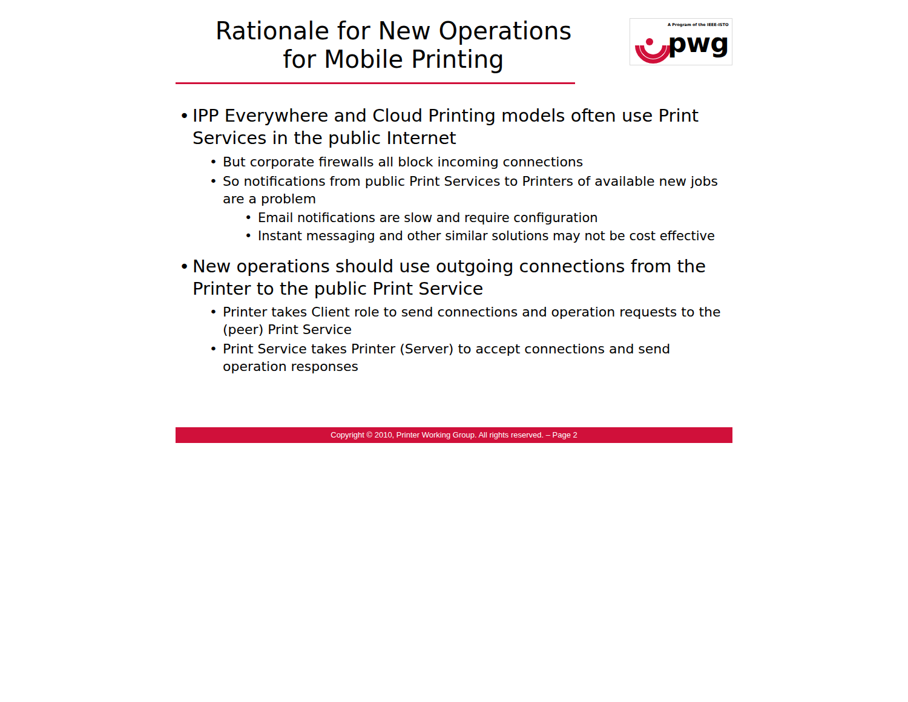A Program of the IEEE-ISTO
pwg
Rationale for New Operations
for Mobile Printing
IPP Everywhere and Cloud Printing models often use Print Services in the public Internet
But corporate firewalls all block incoming connections
So notifications from public Print Services to Printers of available new jobs are a problem
Email notifications are slow and require configuration
Instant messaging and other similar solutions may not be cost effective
New operations should use outgoing connections from the Printer to the public Print Service
Printer takes Client role to send connections and operation requests to the (peer) Print Service
Print Service takes Printer (Server) to accept connections and send operation responses
Copyright © 2010, Printer Working Group. All rights reserved. – Page 2